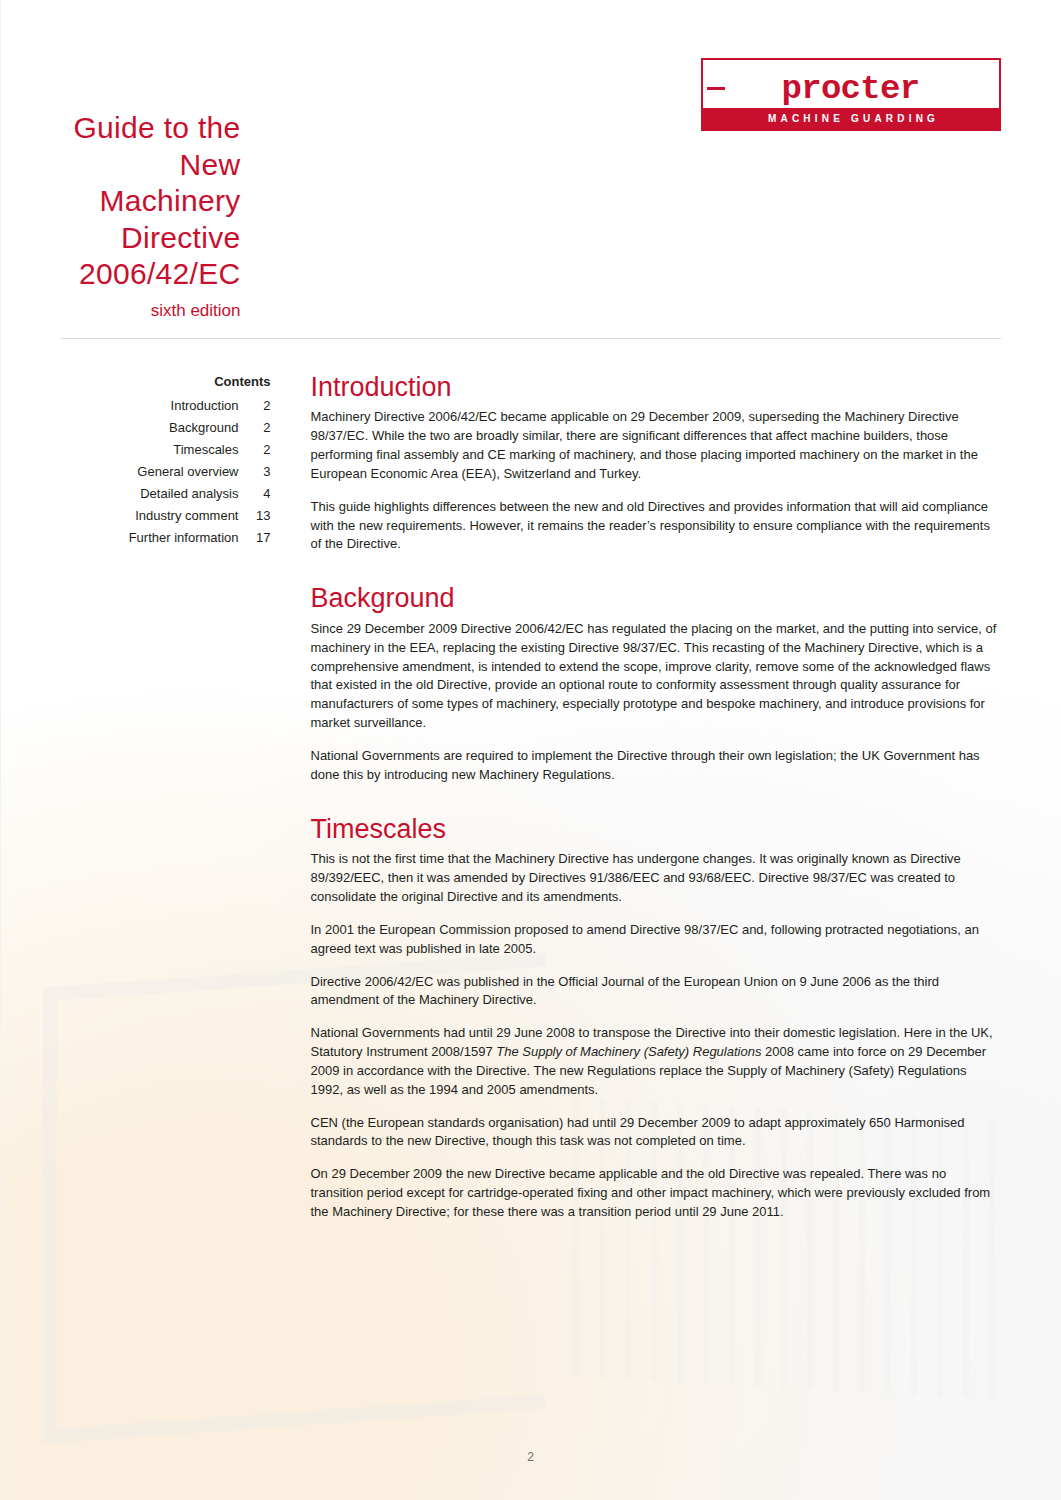procter
MACHINE GUARDING
Guide to the
New Machinery Directive
2006/42/EC
sixth edition
Contents
Introduction2
Background2
Timescales2
General overview3
Detailed analysis4
Industry comment13
Further information17
Introduction
Machinery Directive 2006/42/EC became applicable on 29 December 2009, superseding the Machinery Directive 98/37/EC. While the two are broadly similar, there are significant differences that affect machine builders, those performing final assembly and CE marking of machinery, and those placing imported machinery on the market in the European Economic Area (EEA), Switzerland and Turkey.
This guide highlights differences between the new and old Directives and provides information that will aid compliance with the new requirements. However, it remains the reader’s responsibility to ensure compliance with the requirements of the Directive.
Background
Since 29 December 2009 Directive 2006/42/EC has regulated the placing on the market, and the putting into service, of machinery in the EEA, replacing the existing Directive 98/37/EC. This recasting of the Machinery Directive, which is a comprehensive amendment, is intended to extend the scope, improve clarity, remove some of the acknowledged flaws that existed in the old Directive, provide an optional route to conformity assessment through quality assurance for manufacturers of some types of machinery, especially prototype and bespoke machinery, and introduce provisions for market surveillance.
National Governments are required to implement the Directive through their own legislation; the UK Government has done this by introducing new Machinery Regulations.
Timescales
This is not the first time that the Machinery Directive has undergone changes. It was originally known as Directive 89/392/EEC, then it was amended by Directives 91/386/EEC and 93/68/EEC. Directive 98/37/EC was created to consolidate the original Directive and its amendments.
In 2001 the European Commission proposed to amend Directive 98/37/EC and, following protracted negotiations, an agreed text was published in late 2005.
Directive 2006/42/EC was published in the Official Journal of the European Union on 9 June 2006 as the third amendment of the Machinery Directive.
National Governments had until 29 June 2008 to transpose the Directive into their domestic legislation. Here in the UK, Statutory Instrument 2008/1597 The Supply of Machinery (Safety) Regulations 2008 came into force on 29 December 2009 in accordance with the Directive. The new Regulations replace the Supply of Machinery (Safety) Regulations 1992, as well as the 1994 and 2005 amendments.
CEN (the European standards organisation) had until 29 December 2009 to adapt approximately 650 Harmonised standards to the new Directive, though this task was not completed on time.
On 29 December 2009 the new Directive became applicable and the old Directive was repealed. There was no transition period except for cartridge-operated fixing and other impact machinery, which were previously excluded from the Machinery Directive; for these there was a transition period until 29 June 2011.
2